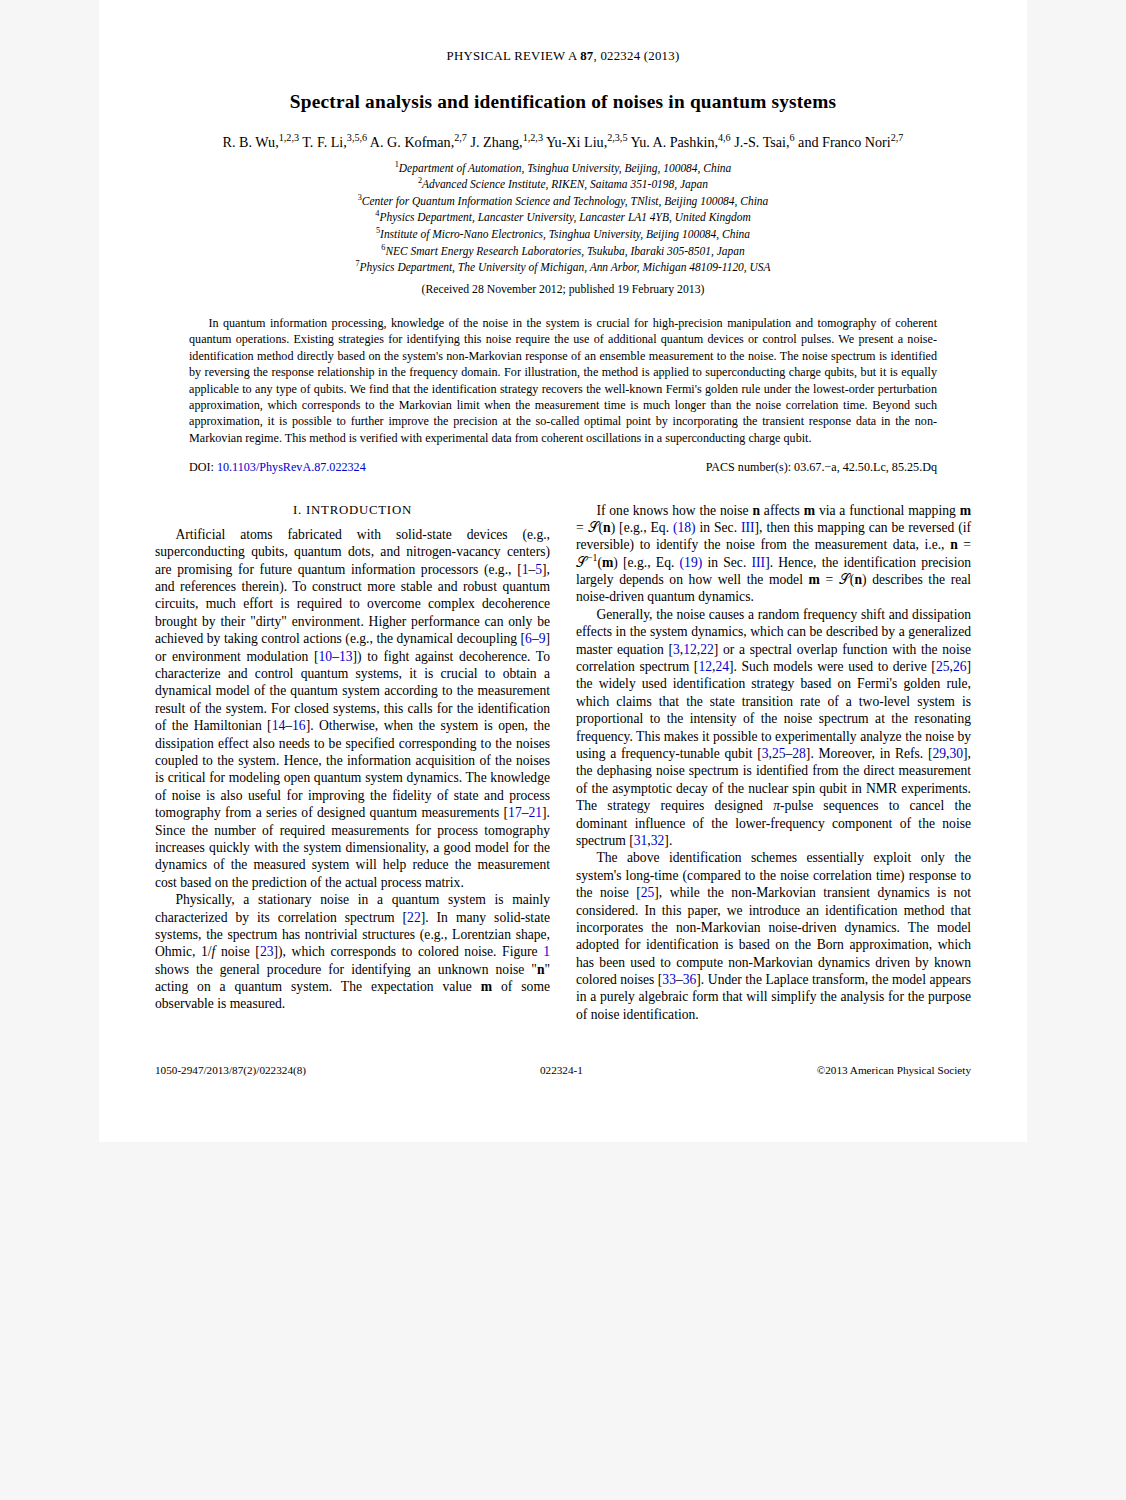PHYSICAL REVIEW A 87, 022324 (2013)
Spectral analysis and identification of noises in quantum systems
R. B. Wu,1,2,3 T. F. Li,3,5,6 A. G. Kofman,2,7 J. Zhang,1,2,3 Yu-Xi Liu,2,3,5 Yu. A. Pashkin,4,6 J.-S. Tsai,6 and Franco Nori2,7
1Department of Automation, Tsinghua University, Beijing, 100084, China
2Advanced Science Institute, RIKEN, Saitama 351-0198, Japan
3Center for Quantum Information Science and Technology, TNlist, Beijing 100084, China
4Physics Department, Lancaster University, Lancaster LA1 4YB, United Kingdom
5Institute of Micro-Nano Electronics, Tsinghua University, Beijing 100084, China
6NEC Smart Energy Research Laboratories, Tsukuba, Ibaraki 305-8501, Japan
7Physics Department, The University of Michigan, Ann Arbor, Michigan 48109-1120, USA
(Received 28 November 2012; published 19 February 2013)
In quantum information processing, knowledge of the noise in the system is crucial for high-precision manipulation and tomography of coherent quantum operations. Existing strategies for identifying this noise require the use of additional quantum devices or control pulses. We present a noise-identification method directly based on the system's non-Markovian response of an ensemble measurement to the noise. The noise spectrum is identified by reversing the response relationship in the frequency domain. For illustration, the method is applied to superconducting charge qubits, but it is equally applicable to any type of qubits. We find that the identification strategy recovers the well-known Fermi's golden rule under the lowest-order perturbation approximation, which corresponds to the Markovian limit when the measurement time is much longer than the noise correlation time. Beyond such approximation, it is possible to further improve the precision at the so-called optimal point by incorporating the transient response data in the non-Markovian regime. This method is verified with experimental data from coherent oscillations in a superconducting charge qubit.
DOI: 10.1103/PhysRevA.87.022324 PACS number(s): 03.67.−a, 42.50.Lc, 85.25.Dq
I. Introduction
Artificial atoms fabricated with solid-state devices (e.g., superconducting qubits, quantum dots, and nitrogen-vacancy centers) are promising for future quantum information processors (e.g., [1–5], and references therein). To construct more stable and robust quantum circuits, much effort is required to overcome complex decoherence brought by their "dirty" environment. Higher performance can only be achieved by taking control actions (e.g., the dynamical decoupling [6–9] or environment modulation [10–13]) to fight against decoherence. To characterize and control quantum systems, it is crucial to obtain a dynamical model of the quantum system according to the measurement result of the system. For closed systems, this calls for the identification of the Hamiltonian [14–16]. Otherwise, when the system is open, the dissipation effect also needs to be specified corresponding to the noises coupled to the system. Hence, the information acquisition of the noises is critical for modeling open quantum system dynamics. The knowledge of noise is also useful for improving the fidelity of state and process tomography from a series of designed quantum measurements [17–21]. Since the number of required measurements for process tomography increases quickly with the system dimensionality, a good model for the dynamics of the measured system will help reduce the measurement cost based on the prediction of the actual process matrix.
Physically, a stationary noise in a quantum system is mainly characterized by its correlation spectrum [22]. In many solid-state systems, the spectrum has nontrivial structures (e.g., Lorentzian shape, Ohmic, 1/f noise [23]), which corresponds to colored noise. Figure 1 shows the general procedure for identifying an unknown noise "n" acting on a quantum system. The expectation value m of some observable is measured.
If one knows how the noise n affects m via a functional mapping m = 𝒮(n) [e.g., Eq. (18) in Sec. III], then this mapping can be reversed (if reversible) to identify the noise from the measurement data, i.e., n = 𝒮−1(m) [e.g., Eq. (19) in Sec. III]. Hence, the identification precision largely depends on how well the model m = 𝒮(n) describes the real noise-driven quantum dynamics.
Generally, the noise causes a random frequency shift and dissipation effects in the system dynamics, which can be described by a generalized master equation [3,12,22] or a spectral overlap function with the noise correlation spectrum [12,24]. Such models were used to derive [25,26] the widely used identification strategy based on Fermi's golden rule, which claims that the state transition rate of a two-level system is proportional to the intensity of the noise spectrum at the resonating frequency. This makes it possible to experimentally analyze the noise by using a frequency-tunable qubit [3,25–28]. Moreover, in Refs. [29,30], the dephasing noise spectrum is identified from the direct measurement of the asymptotic decay of the nuclear spin qubit in NMR experiments. The strategy requires designed π-pulse sequences to cancel the dominant influence of the lower-frequency component of the noise spectrum [31,32].
The above identification schemes essentially exploit only the system's long-time (compared to the noise correlation time) response to the noise [25], while the non-Markovian transient dynamics is not considered. In this paper, we introduce an identification method that incorporates the non-Markovian noise-driven dynamics. The model adopted for identification is based on the Born approximation, which has been used to compute non-Markovian dynamics driven by known colored noises [33–36]. Under the Laplace transform, the model appears in a purely algebraic form that will simplify the analysis for the purpose of noise identification.
1050-2947/2013/87(2)/022324(8) 022324-1 ©2013 American Physical Society